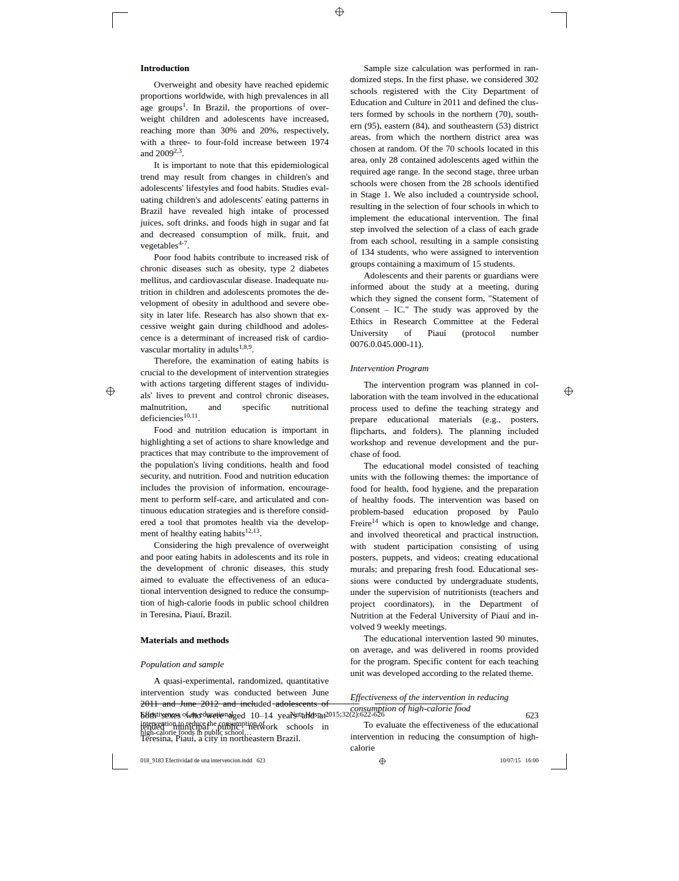Introduction
Overweight and obesity have reached epidemic proportions worldwide, with high prevalences in all age groups1. In Brazil, the proportions of overweight children and adolescents have increased, reaching more than 30% and 20%, respectively, with a three- to four-fold increase between 1974 and 20092,3.
It is important to note that this epidemiological trend may result from changes in children's and adolescents' lifestyles and food habits. Studies evaluating children's and adolescents' eating patterns in Brazil have revealed high intake of processed juices, soft drinks, and foods high in sugar and fat and decreased consumption of milk, fruit, and vegetables4-7.
Poor food habits contribute to increased risk of chronic diseases such as obesity, type 2 diabetes mellitus, and cardiovascular disease. Inadequate nutrition in children and adolescents promotes the development of obesity in adulthood and severe obesity in later life. Research has also shown that excessive weight gain during childhood and adolescence is a determinant of increased risk of cardiovascular mortality in adults1,8,9.
Therefore, the examination of eating habits is crucial to the development of intervention strategies with actions targeting different stages of individuals' lives to prevent and control chronic diseases, malnutrition, and specific nutritional deficiencies10,11.
Food and nutrition education is important in highlighting a set of actions to share knowledge and practices that may contribute to the improvement of the population's living conditions, health and food security, and nutrition. Food and nutrition education includes the provision of information, encouragement to perform self-care, and articulated and continuous education strategies and is therefore considered a tool that promotes health via the development of healthy eating habits12,13.
Considering the high prevalence of overweight and poor eating habits in adolescents and its role in the development of chronic diseases, this study aimed to evaluate the effectiveness of an educational intervention designed to reduce the consumption of high-calorie foods in public school children in Teresina, Piauí, Brazil.
Materials and methods
Population and sample
A quasi-experimental, randomized, quantitative intervention study was conducted between June 2011 and June 2012 and included adolescents of both sexes who were aged 10–14 years and attended municipal public network schools in Teresina, Piauí, a city in northeastern Brazil.
Sample size calculation was performed in randomized steps. In the first phase, we considered 302 schools registered with the City Department of Education and Culture in 2011 and defined the clusters formed by schools in the northern (70), southern (95), eastern (84), and southeastern (53) district areas, from which the northern district area was chosen at random. Of the 70 schools located in this area, only 28 contained adolescents aged within the required age range. In the second stage, three urban schools were chosen from the 28 schools identified in Stage 1. We also included a countryside school, resulting in the selection of four schools in which to implement the educational intervention. The final step involved the selection of a class of each grade from each school, resulting in a sample consisting of 134 students, who were assigned to intervention groups containing a maximum of 15 students.
Adolescents and their parents or guardians were informed about the study at a meeting, during which they signed the consent form, "Statement of Consent – IC." The study was approved by the Ethics in Research Committee at the Federal University of Piauí (protocol number 0076.0.045.000-11).
Intervention Program
The intervention program was planned in collaboration with the team involved in the educational process used to define the teaching strategy and prepare educational materials (e.g., posters, flipcharts, and folders). The planning included workshop and revenue development and the purchase of food.
The educational model consisted of teaching units with the following themes: the importance of food for health, food hygiene, and the preparation of healthy foods. The intervention was based on problem-based education proposed by Paulo Freire14 which is open to knowledge and change, and involved theoretical and practical instruction, with student participation consisting of using posters, puppets, and videos; creating educational murals; and preparing fresh food. Educational sessions were conducted by undergraduate students, under the supervision of nutritionists (teachers and project coordinators), in the Department of Nutrition at the Federal University of Piauí and involved 9 weekly meetings.
The educational intervention lasted 90 minutes, on average, and was delivered in rooms provided for the program. Specific content for each teaching unit was developed according to the related theme.
Effectiveness of the intervention in reducing
consumption of high-calorie food
To evaluate the effectiveness of the educational intervention in reducing the consumption of high-calorie
Effectiveness of an educational
intervention to reduce the consumption of
high-calorie foods in public school…
Nutr Hosp. 2015;32(2):622-626
623
018_9183 Efectividad de una intervencion.indd 623
10/07/15 16:00